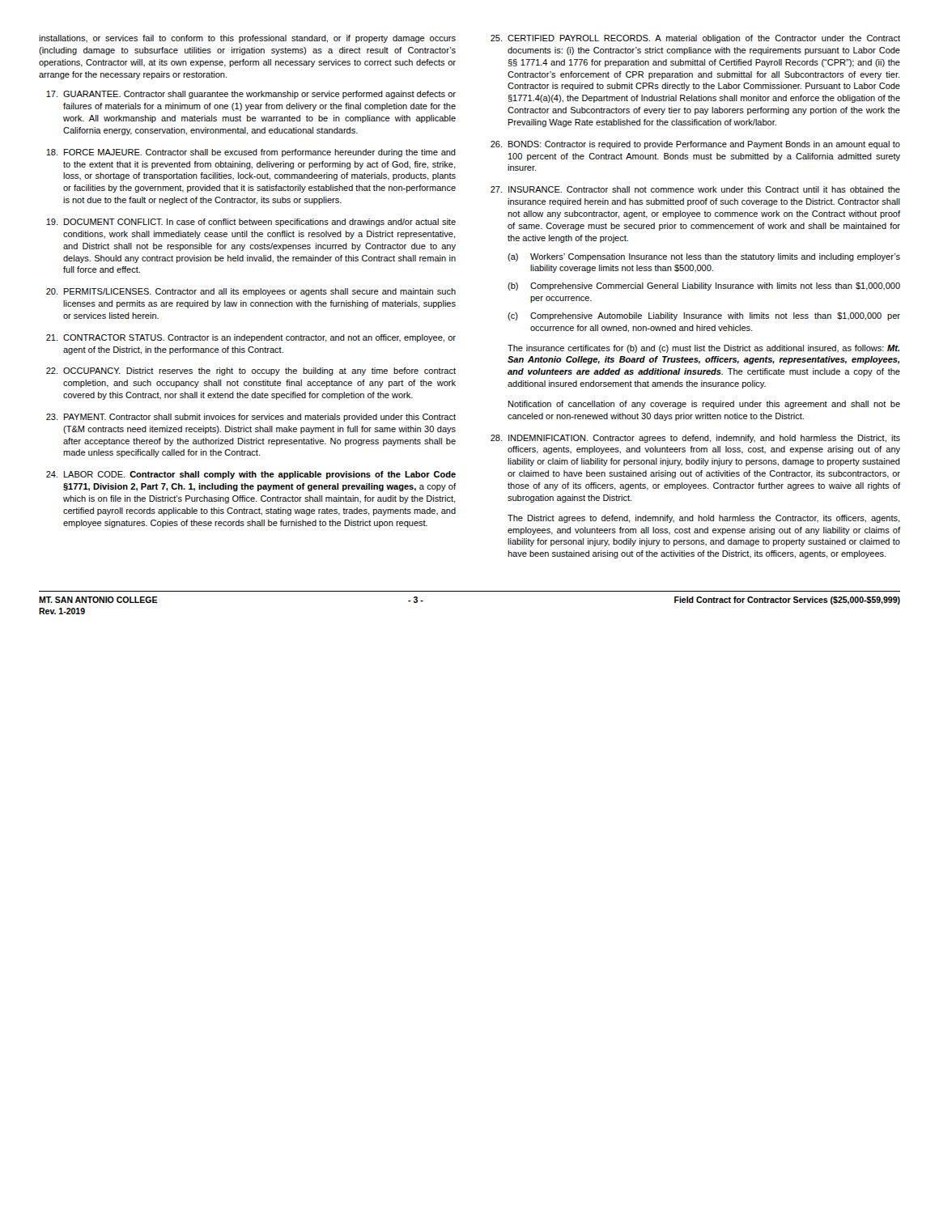installations, or services fail to conform to this professional standard, or if property damage occurs (including damage to subsurface utilities or irrigation systems) as a direct result of Contractor’s operations, Contractor will, at its own expense, perform all necessary services to correct such defects or arrange for the necessary repairs or restoration.
17. GUARANTEE. Contractor shall guarantee the workmanship or service performed against defects or failures of materials for a minimum of one (1) year from delivery or the final completion date for the work. All workmanship and materials must be warranted to be in compliance with applicable California energy, conservation, environmental, and educational standards.
18. FORCE MAJEURE. Contractor shall be excused from performance hereunder during the time and to the extent that it is prevented from obtaining, delivering or performing by act of God, fire, strike, loss, or shortage of transportation facilities, lock-out, commandeering of materials, products, plants or facilities by the government, provided that it is satisfactorily established that the non-performance is not due to the fault or neglect of the Contractor, its subs or suppliers.
19. DOCUMENT CONFLICT. In case of conflict between specifications and drawings and/or actual site conditions, work shall immediately cease until the conflict is resolved by a District representative, and District shall not be responsible for any costs/expenses incurred by Contractor due to any delays. Should any contract provision be held invalid, the remainder of this Contract shall remain in full force and effect.
20. PERMITS/LICENSES. Contractor and all its employees or agents shall secure and maintain such licenses and permits as are required by law in connection with the furnishing of materials, supplies or services listed herein.
21. CONTRACTOR STATUS. Contractor is an independent contractor, and not an officer, employee, or agent of the District, in the performance of this Contract.
22. OCCUPANCY. District reserves the right to occupy the building at any time before contract completion, and such occupancy shall not constitute final acceptance of any part of the work covered by this Contract, nor shall it extend the date specified for completion of the work.
23. PAYMENT. Contractor shall submit invoices for services and materials provided under this Contract (T&M contracts need itemized receipts). District shall make payment in full for same within 30 days after acceptance thereof by the authorized District representative. No progress payments shall be made unless specifically called for in the Contract.
24. LABOR CODE. Contractor shall comply with the applicable provisions of the Labor Code §1771, Division 2, Part 7, Ch. 1, including the payment of general prevailing wages, a copy of which is on file in the District’s Purchasing Office. Contractor shall maintain, for audit by the District, certified payroll records applicable to this Contract, stating wage rates, trades, payments made, and employee signatures. Copies of these records shall be furnished to the District upon request.
25. CERTIFIED PAYROLL RECORDS. A material obligation of the Contractor under the Contract documents is: (i) the Contractor’s strict compliance with the requirements pursuant to Labor Code §§ 1771.4 and 1776 for preparation and submittal of Certified Payroll Records (“CPR”); and (ii) the Contractor’s enforcement of CPR preparation and submittal for all Subcontractors of every tier. Contractor is required to submit CPRs directly to the Labor Commissioner. Pursuant to Labor Code §1771.4(a)(4), the Department of Industrial Relations shall monitor and enforce the obligation of the Contractor and Subcontractors of every tier to pay laborers performing any portion of the work the Prevailing Wage Rate established for the classification of work/labor.
26. BONDS: Contractor is required to provide Performance and Payment Bonds in an amount equal to 100 percent of the Contract Amount. Bonds must be submitted by a California admitted surety insurer.
27. INSURANCE. Contractor shall not commence work under this Contract until it has obtained the insurance required herein and has submitted proof of such coverage to the District. Contractor shall not allow any subcontractor, agent, or employee to commence work on the Contract without proof of same. Coverage must be secured prior to commencement of work and shall be maintained for the active length of the project.
(a) Workers’ Compensation Insurance not less than the statutory limits and including employer’s liability coverage limits not less than $500,000.
(b) Comprehensive Commercial General Liability Insurance with limits not less than $1,000,000 per occurrence.
(c) Comprehensive Automobile Liability Insurance with limits not less than $1,000,000 per occurrence for all owned, non-owned and hired vehicles.
The insurance certificates for (b) and (c) must list the District as additional insured, as follows: Mt. San Antonio College, its Board of Trustees, officers, agents, representatives, employees, and volunteers are added as additional insureds. The certificate must include a copy of the additional insured endorsement that amends the insurance policy.
Notification of cancellation of any coverage is required under this agreement and shall not be canceled or non-renewed without 30 days prior written notice to the District.
28. INDEMNIFICATION. Contractor agrees to defend, indemnify, and hold harmless the District, its officers, agents, employees, and volunteers from all loss, cost, and expense arising out of any liability or claim of liability for personal injury, bodily injury to persons, damage to property sustained or claimed to have been sustained arising out of activities of the Contractor, its subcontractors, or those of any of its officers, agents, or employees. Contractor further agrees to waive all rights of subrogation against the District.
The District agrees to defend, indemnify, and hold harmless the Contractor, its officers, agents, employees, and volunteers from all loss, cost and expense arising out of any liability or claims of liability for personal injury, bodily injury to persons, and damage to property sustained or claimed to have been sustained arising out of the activities of the District, its officers, agents, or employees.
MT. SAN ANTONIO COLLEGE
Rev. 1-2019
- 3 -
Field Contract for Contractor Services ($25,000-$59,999)